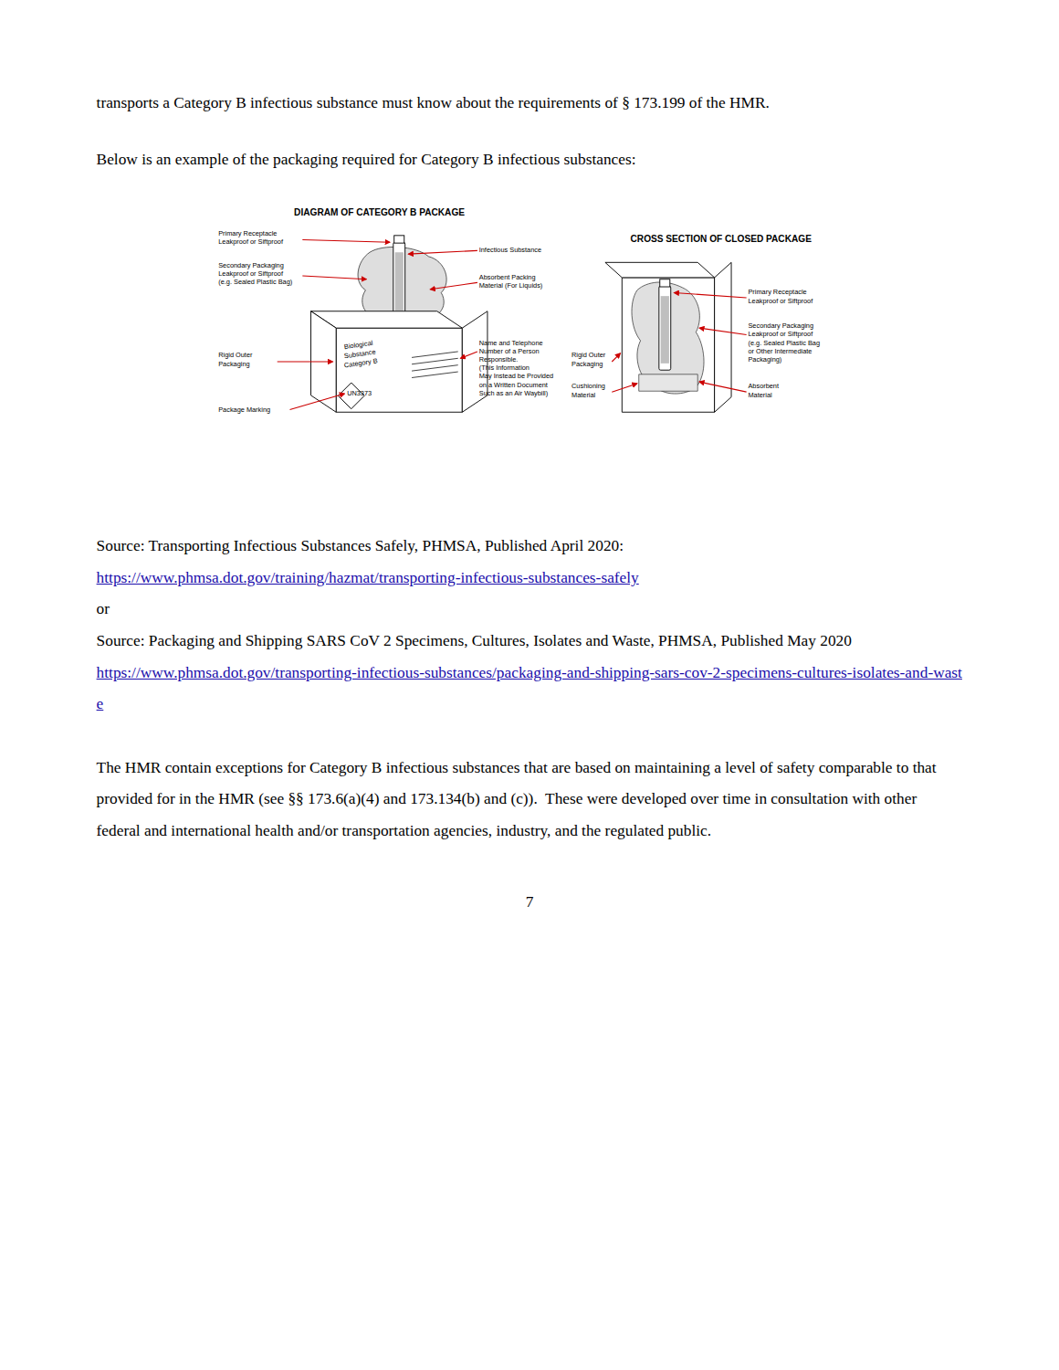transports a Category B infectious substance must know about the requirements of § 173.199 of the HMR.
Below is an example of the packaging required for Category B infectious substances:
DIAGRAM OF CATEGORY B PACKAGE CROSS SECTION OF CLOSED PACKAGE Biological Substance Category B UN3373 Primary Receptacle Leakproof or Siftproof Secondary Packaging Leakproof or Siftproof (e.g. Sealed Plastic Bag) Rigid Outer Packaging Package Marking Infectious Substance Absorbent Packing Material (For Liquids) Name and Telephone Number of a Person Responsible. (This Information May Instead be Provided on a Written Document Such as an Air Waybill) Primary Receptacle Leakproof or Siftproof Secondary Packaging Leakproof or Siftproof (e.g. Sealed Plastic Bag or Other Intermediate Packaging) Absorbent Material Rigid Outer Packaging Cushioning Material
Source: Transporting Infectious Substances Safely, PHMSA, Published April 2020:
https://www.phmsa.dot.gov/training/hazmat/transporting-infectious-substances-safely
or
Source: Packaging and Shipping SARS CoV 2 Specimens, Cultures, Isolates and Waste, PHMSA, Published May 2020
https://www.phmsa.dot.gov/transporting-infectious-substances/packaging-and-shipping-sars-cov-2-specimens-cultures-isolates-and-waste
The HMR contain exceptions for Category B infectious substances that are based on maintaining a level of safety comparable to that provided for in the HMR (see §§ 173.6(a)(4) and 173.134(b) and (c)). These were developed over time in consultation with other federal and international health and/or transportation agencies, industry, and the regulated public.
7